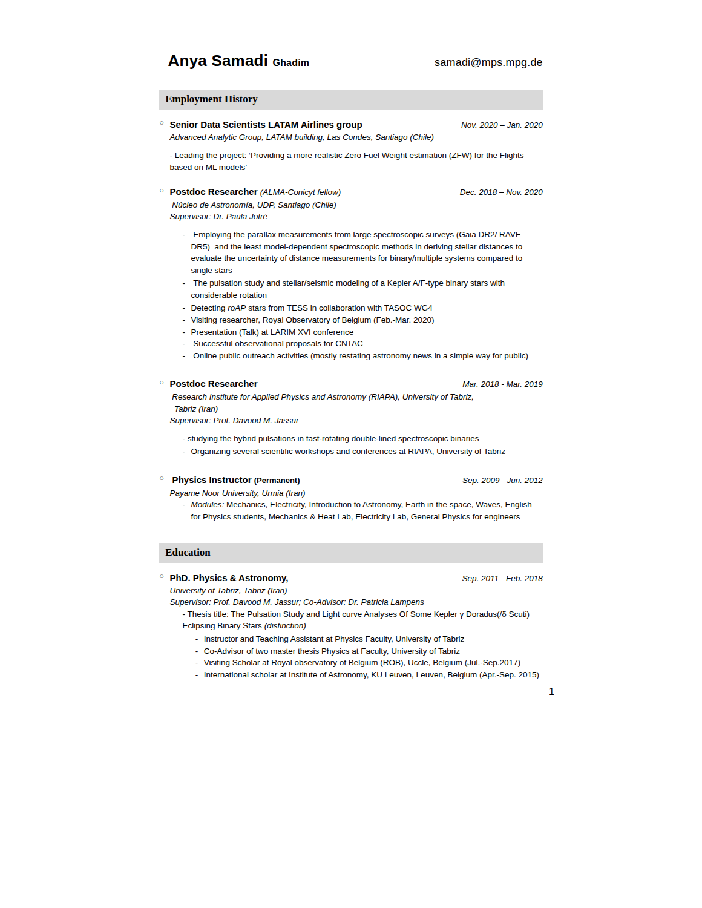Anya Samadi Ghadim
samadi@mps.mpg.de
Employment History
○
Senior Data Scientists LATAM Airlines group
Nov. 2020 – Jan. 2020
Advanced Analytic Group, LATAM building, Las Condes, Santiago (Chile)
- Leading the project: ‘Providing a more realistic Zero Fuel Weight estimation (ZFW) for the Flights based on ML models’
○
Postdoc Researcher (ALMA-Conicyt fellow)
Dec. 2018 – Nov. 2020
Núcleo de Astronomía, UDP, Santiago (Chile)
Supervisor: Dr. Paula Jofré
Employing the parallax measurements from large spectroscopic surveys (Gaia DR2/ RAVE DR5) and the least model-dependent spectroscopic methods in deriving stellar distances to evaluate the uncertainty of distance measurements for binary/multiple systems compared to single stars
The pulsation study and stellar/seismic modeling of a Kepler A/F-type binary stars with considerable rotation
Detecting roAP stars from TESS in collaboration with TASOC WG4
Visiting researcher, Royal Observatory of Belgium (Feb.-Mar. 2020)
Presentation (Talk) at LARIM XVI conference
Successful observational proposals for CNTAC
Online public outreach activities (mostly restating astronomy news in a simple way for public)
○
Postdoc Researcher
Mar. 2018 - Mar. 2019
Research Institute for Applied Physics and Astronomy (RIAPA), University of Tabriz,
Tabriz (Iran)
Supervisor: Prof. Davood M. Jassur
- studying the hybrid pulsations in fast-rotating double-lined spectroscopic binaries
Organizing several scientific workshops and conferences at RIAPA, University of Tabriz
○
Physics Instructor (Permanent)
Sep. 2009 - Jun. 2012
Payame Noor University, Urmia (Iran)
Modules: Mechanics, Electricity, Introduction to Astronomy, Earth in the space, Waves, English for Physics students, Mechanics & Heat Lab, Electricity Lab, General Physics for engineers
Education
○
PhD. Physics & Astronomy,
Sep. 2011 - Feb. 2018
University of Tabriz, Tabriz (Iran)
Supervisor: Prof. Davood M. Jassur; Co-Advisor: Dr. Patricia Lampens
- Thesis title: The Pulsation Study and Light curve Analyses Of Some Kepler γ Doradus(/δ Scuti) Eclipsing Binary Stars (distinction)
Instructor and Teaching Assistant at Physics Faculty, University of Tabriz
Co-Advisor of two master thesis Physics at Faculty, University of Tabriz
Visiting Scholar at Royal observatory of Belgium (ROB), Uccle, Belgium (Jul.-Sep.2017)
International scholar at Institute of Astronomy, KU Leuven, Leuven, Belgium (Apr.-Sep. 2015)
1